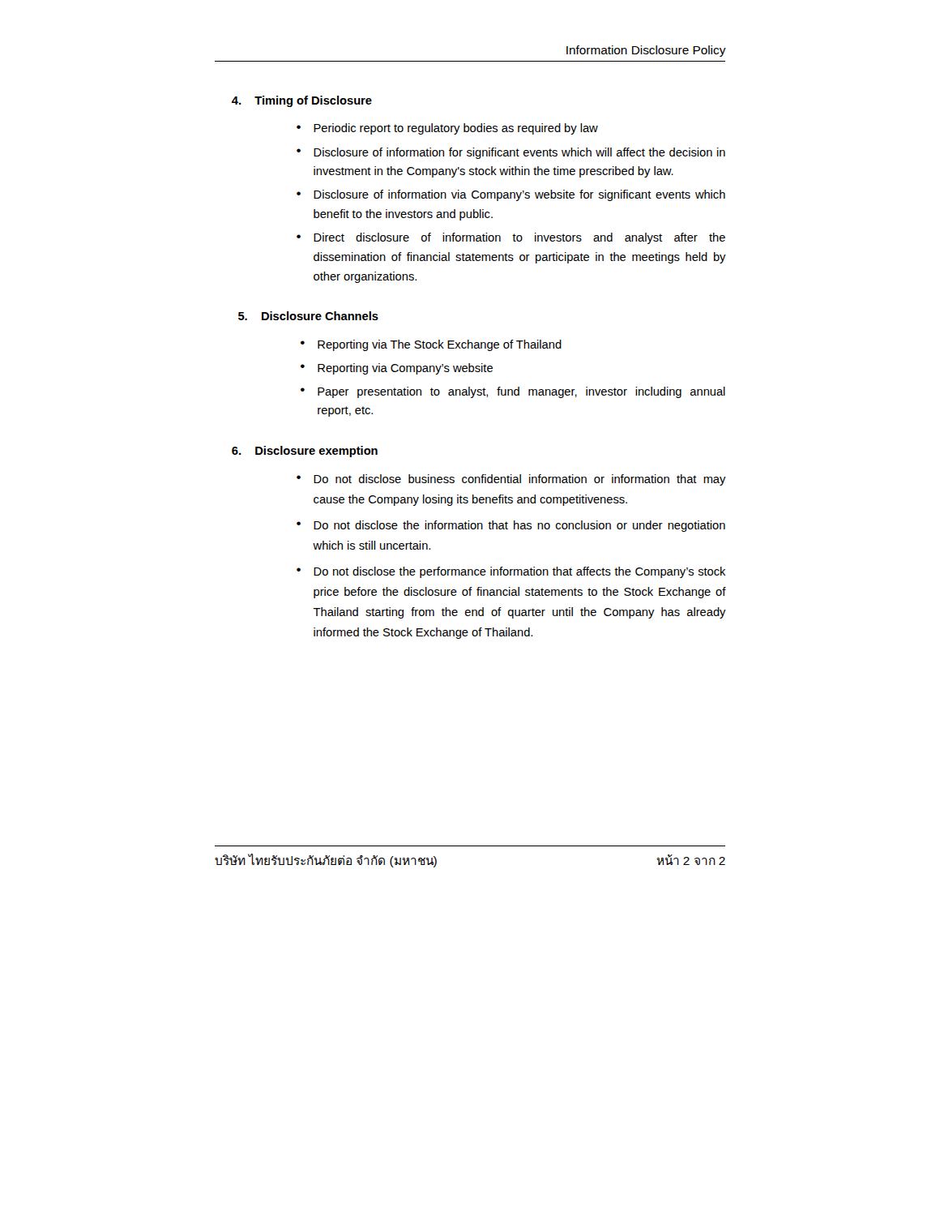Information Disclosure Policy
4. Timing of Disclosure
Periodic report to regulatory bodies as required by law
Disclosure of information for significant events which will affect the decision in investment in the Company's stock within the time prescribed by law.
Disclosure of information via Company’s website for significant events which benefit to the investors and public.
Direct disclosure of information to investors and analyst after the dissemination of financial statements or participate in the meetings held by other organizations.
5. Disclosure Channels
Reporting via The Stock Exchange of Thailand
Reporting via Company’s website
Paper presentation to analyst, fund manager, investor including annual report, etc.
6. Disclosure exemption
Do not disclose business confidential information or information that may cause the Company losing its benefits and competitiveness.
Do not disclose the information that has no conclusion or under negotiation which is still uncertain.
Do not disclose the performance information that affects the Company’s stock price before the disclosure of financial statements to the Stock Exchange of Thailand starting from the end of quarter until the Company has already informed the Stock Exchange of Thailand.
บริษัท ไทยรับประกันภัยต่อ จำกัด (มหาชน)
หน้า 2 จาก 2